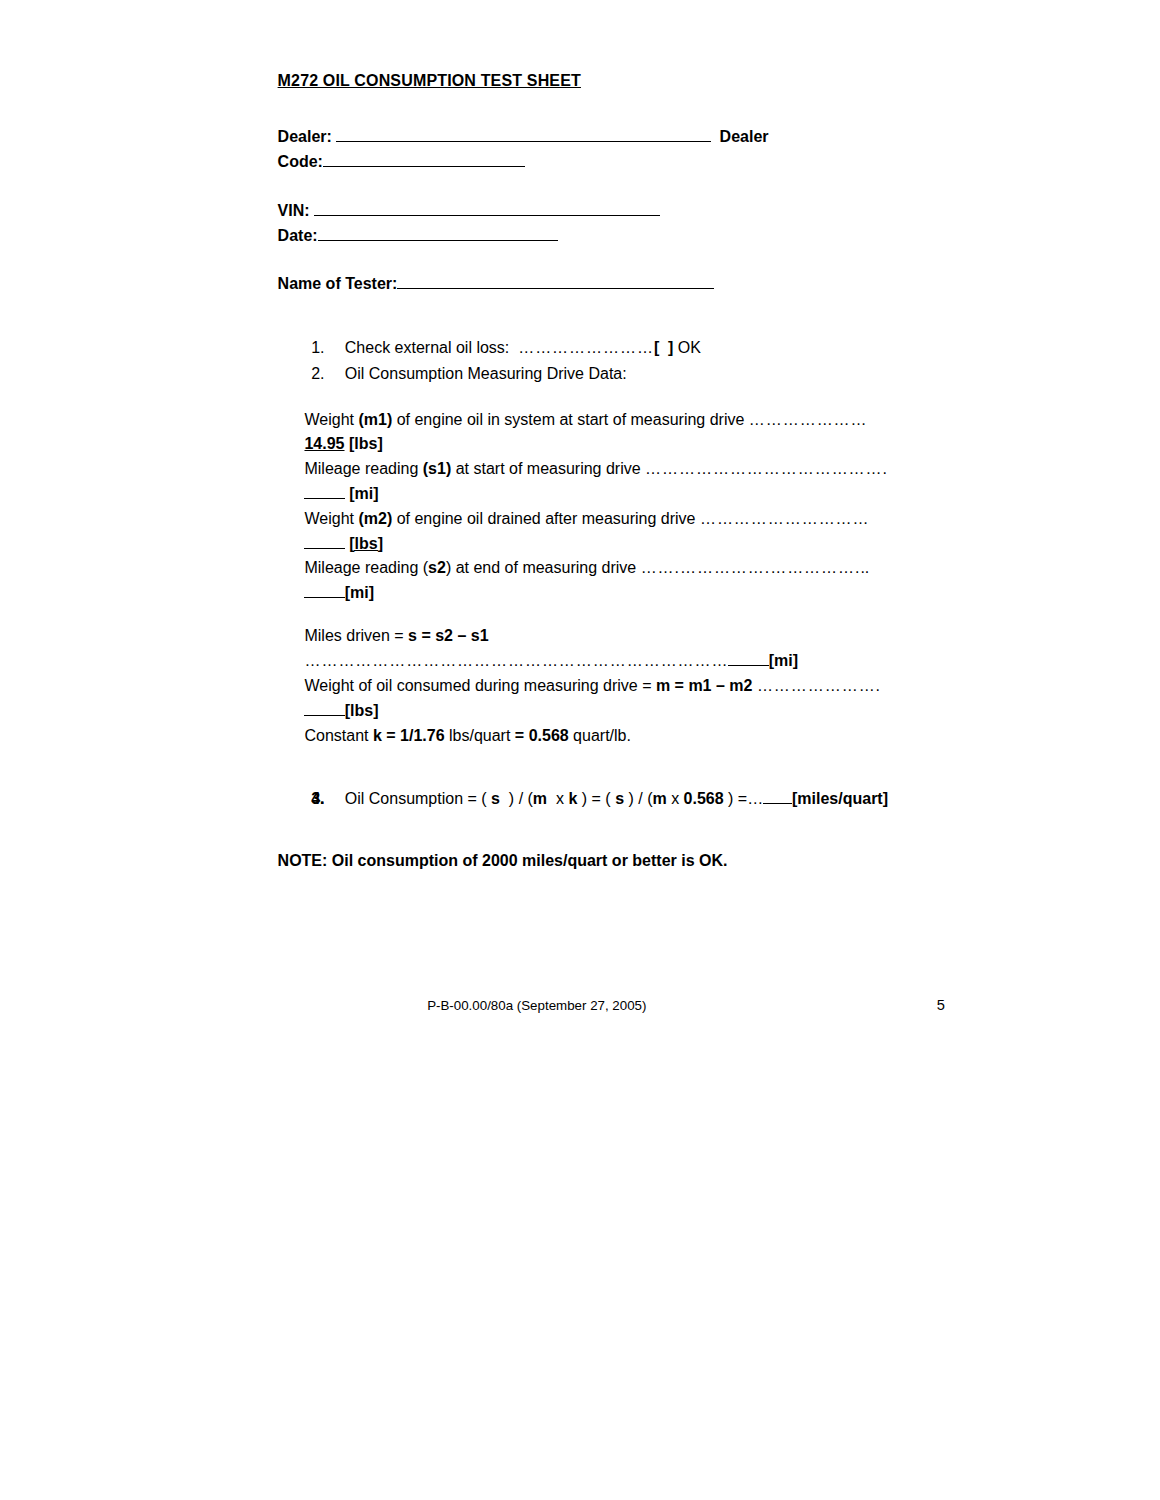M272 OIL CONSUMPTION TEST SHEET
Dealer: Dealer
Code:
VIN:
Date:
Name of Tester:
Check external oil loss: ……………………[ ] OK
Oil Consumption Measuring Drive Data:
Weight (m1) of engine oil in system at start of measuring drive …………………14.95 [lbs]
Mileage reading (s1) at start of measuring drive ……………………………………. [mi]
Weight (m2) of engine oil drained after measuring drive ………………………… [lbs]
Mileage reading (s2) at end of measuring drive …….…………….……………... [mi]
Miles driven = s = s2 – s1 ………………………………………………………………… [mi]
Weight of oil consumed during measuring drive = m = m1 – m2 …………………. [lbs]
Constant k = 1/1.76 lbs/quart = 0.568 quart/lb.
3. Oil Consumption = ( s ) / (m x k ) = ( s ) / (m x 0.568 ) =… [miles/quart]
NOTE: Oil consumption of 2000 miles/quart or better is OK.
P-B-00.00/80a (September 27, 2005)
5